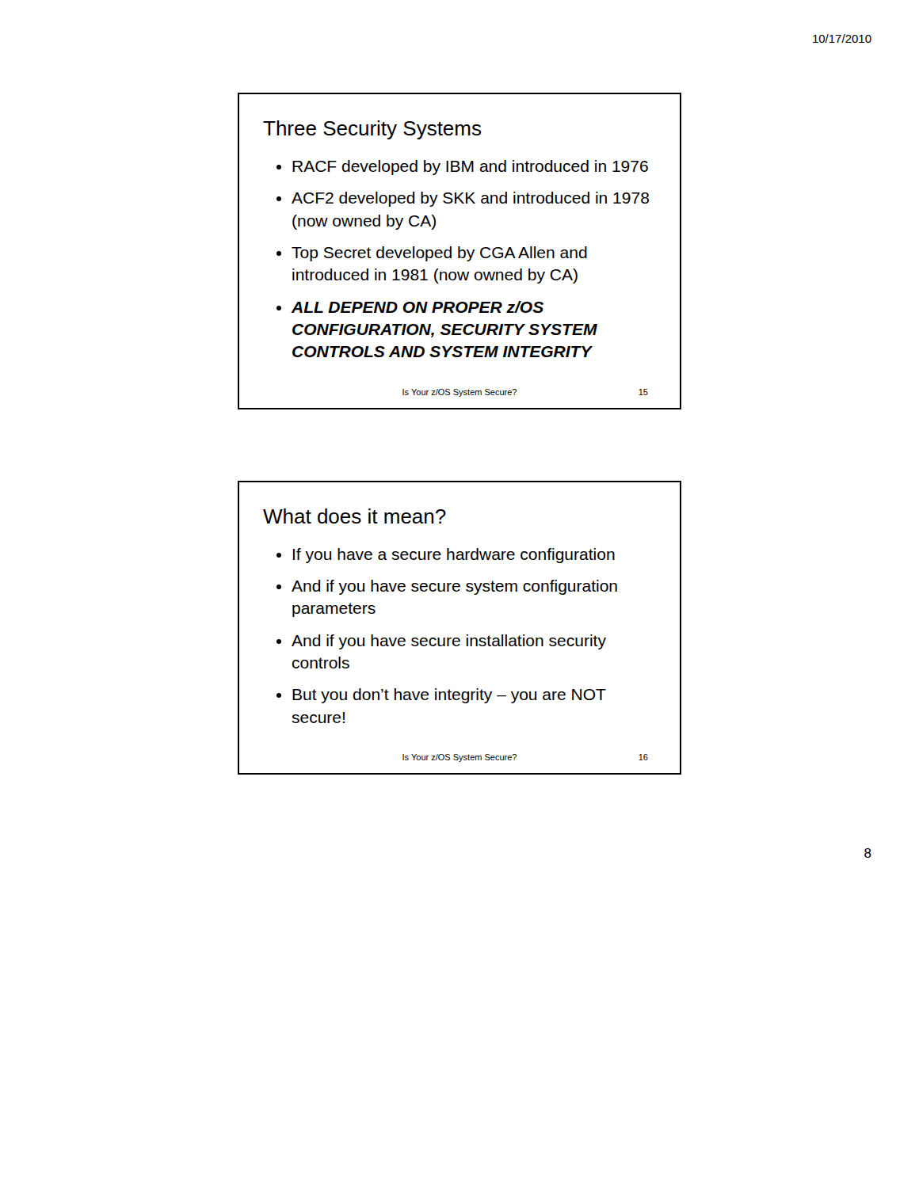10/17/2010
Three Security Systems
RACF developed by IBM and introduced in 1976
ACF2 developed by SKK and introduced in 1978 (now owned by CA)
Top Secret developed by CGA Allen and introduced in 1981 (now owned by CA)
ALL DEPEND ON PROPER z/OS CONFIGURATION, SECURITY SYSTEM CONTROLS AND SYSTEM INTEGRITY
Is Your z/OS System Secure? 15
What does it mean?
If you have a secure hardware configuration
And if you have secure system configuration parameters
And if you have secure installation security controls
But you don’t have integrity – you are NOT secure!
Is Your z/OS System Secure? 16
8